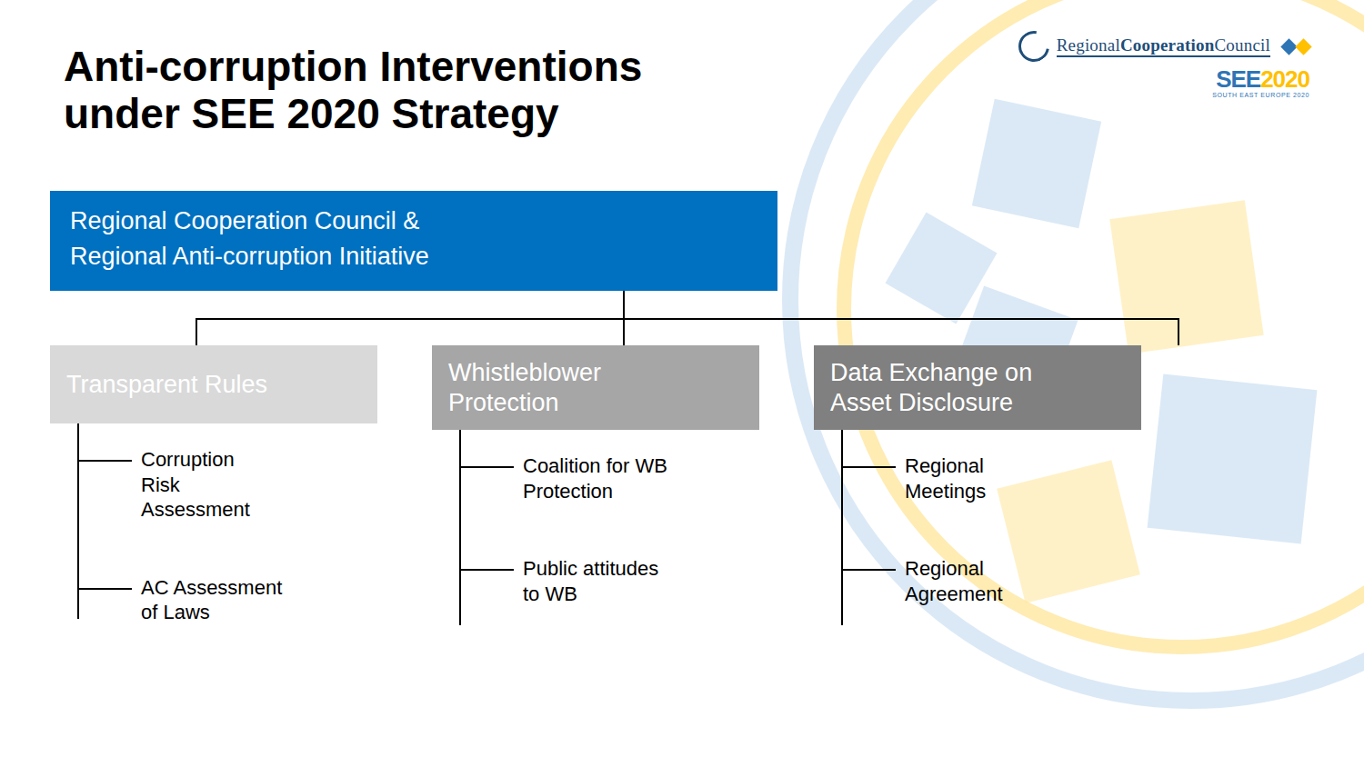RegionalCooperation Council
SEE2020
SOUTH EAST EUROPE 2020
Anti-corruption Interventions
under SEE 2020 Strategy
Regional Cooperation Council &
Regional Anti-corruption Initiative
Transparent Rules
Corruption
Risk
Assessment
AC Assessment
of Laws
Whistleblower
Protection
Coalition for WB
Protection
Public attitudes
to WB
Data Exchange on
Asset Disclosure
Regional
Meetings
Regional
Agreement